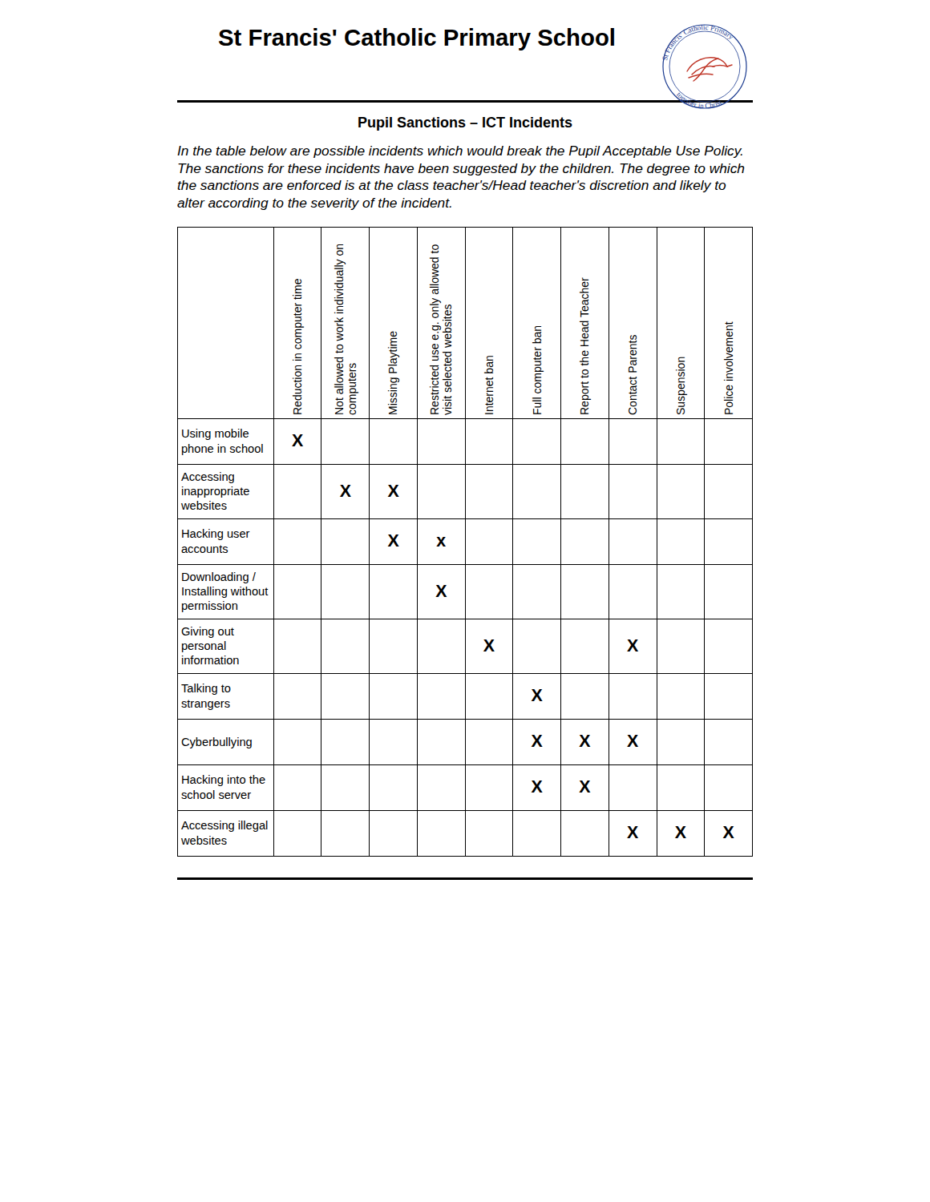St Francis' Catholic Primary together in Christ
St Francis' Catholic Primary School
Pupil Sanctions – ICT Incidents
In the table below are possible incidents which would break the Pupil Acceptable Use Policy. The sanctions for these incidents have been suggested by the children. The degree to which the sanctions are enforced is at the class teacher's/Head teacher's discretion and likely to alter according to the severity of the incident.
| | Reduction in computer time | Not allowed to work individually on computers | Missing Playtime | Restricted use e.g. only allowed to visit selected websites | Internet ban | Full computer ban | Report to the Head Teacher | Contact Parents | Suspension | Police involvement |
| --- | --- | --- | --- | --- | --- | --- | --- | --- | --- | --- |
| Using mobile phone in school | X | | | | | | | | | |
| Accessing inappropriate websites | | X | X | | | | | | | |
| Hacking user accounts | | | X | x | | | | | | |
| Downloading / Installing without permission | | | | X | | | | | | |
| Giving out personal information | | | | | X | | | X | | |
| Talking to strangers | | | | | | X | | | | |
| Cyberbullying | | | | | | X | X | X | | |
| Hacking into the school server | | | | | | X | X | | | |
| Accessing illegal websites | | | | | | | | X | X | X |